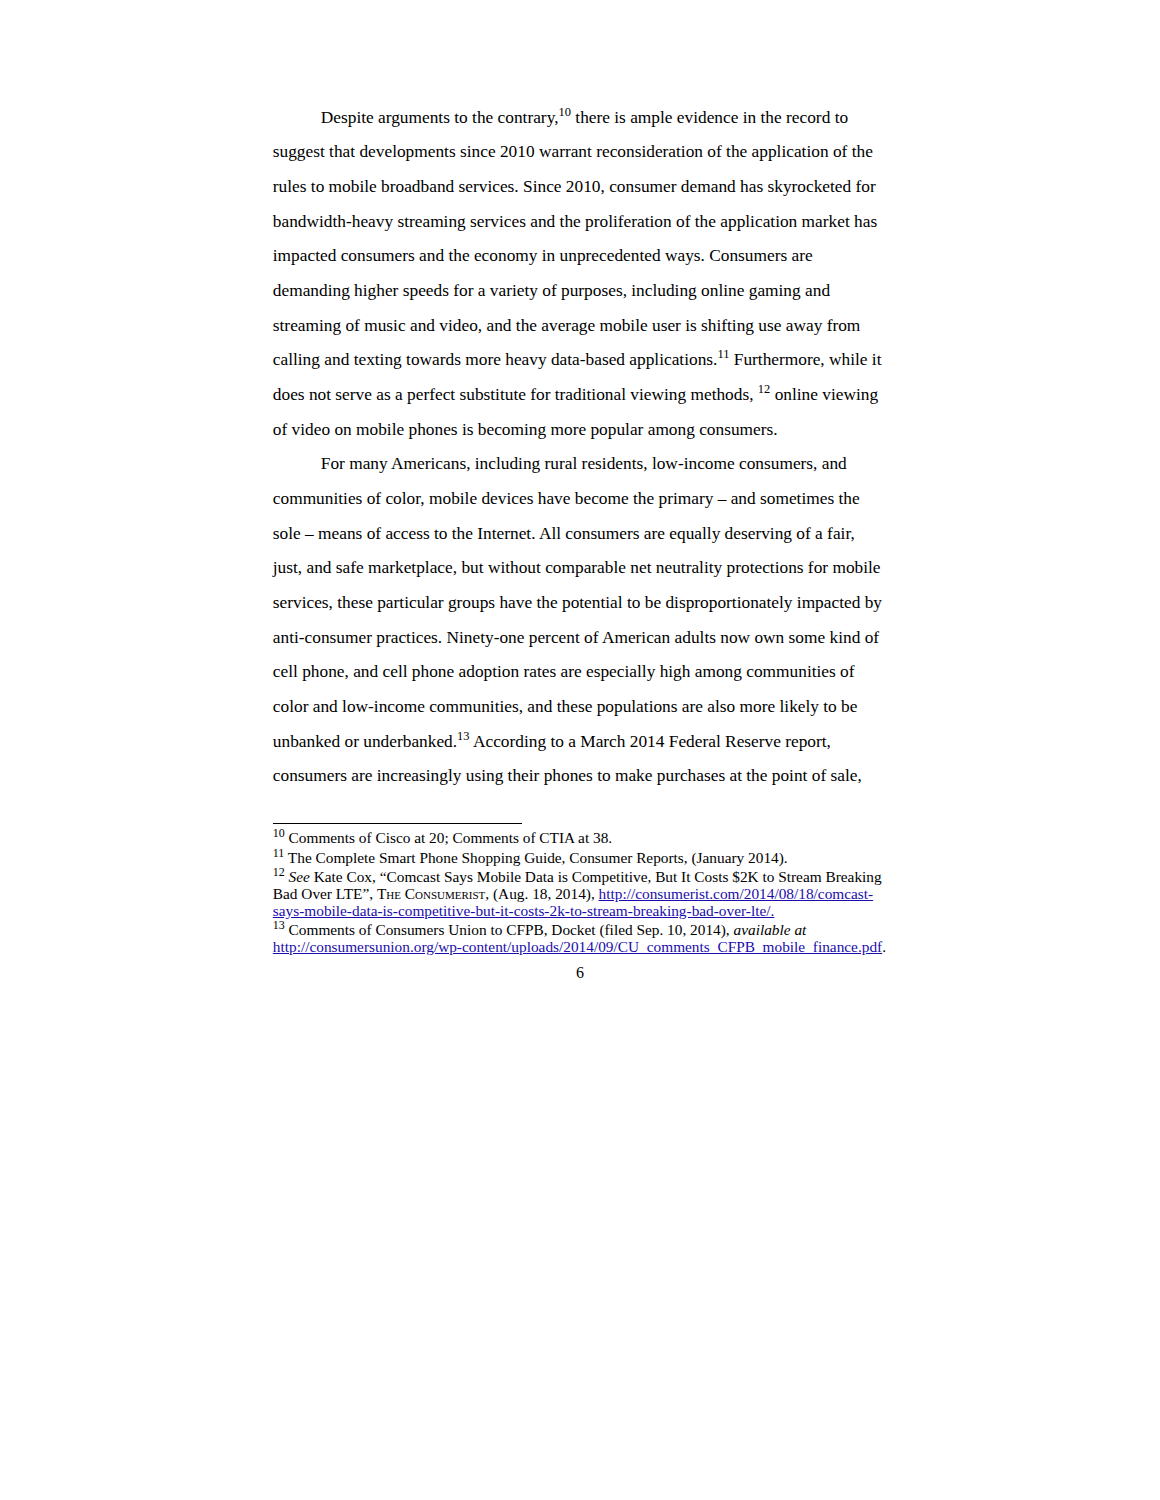Despite arguments to the contrary,10 there is ample evidence in the record to suggest that developments since 2010 warrant reconsideration of the application of the rules to mobile broadband services. Since 2010, consumer demand has skyrocketed for bandwidth-heavy streaming services and the proliferation of the application market has impacted consumers and the economy in unprecedented ways. Consumers are demanding higher speeds for a variety of purposes, including online gaming and streaming of music and video, and the average mobile user is shifting use away from calling and texting towards more heavy data-based applications.11 Furthermore, while it does not serve as a perfect substitute for traditional viewing methods, 12 online viewing of video on mobile phones is becoming more popular among consumers.
For many Americans, including rural residents, low-income consumers, and communities of color, mobile devices have become the primary – and sometimes the sole – means of access to the Internet. All consumers are equally deserving of a fair, just, and safe marketplace, but without comparable net neutrality protections for mobile services, these particular groups have the potential to be disproportionately impacted by anti-consumer practices. Ninety-one percent of American adults now own some kind of cell phone, and cell phone adoption rates are especially high among communities of color and low-income communities, and these populations are also more likely to be unbanked or underbanked.13 According to a March 2014 Federal Reserve report, consumers are increasingly using their phones to make purchases at the point of sale,
10 Comments of Cisco at 20; Comments of CTIA at 38.
11 The Complete Smart Phone Shopping Guide, Consumer Reports, (January 2014).
12 See Kate Cox, “Comcast Says Mobile Data is Competitive, But It Costs $2K to Stream Breaking Bad Over LTE”, The Consumerist, (Aug. 18, 2014), http://consumerist.com/2014/08/18/comcast-says-mobile-data-is-competitive-but-it-costs-2k-to-stream-breaking-bad-over-lte/.
13 Comments of Consumers Union to CFPB, Docket (filed Sep. 10, 2014), available at http://consumersunion.org/wp-content/uploads/2014/09/CU_comments_CFPB_mobile_finance.pdf.
6